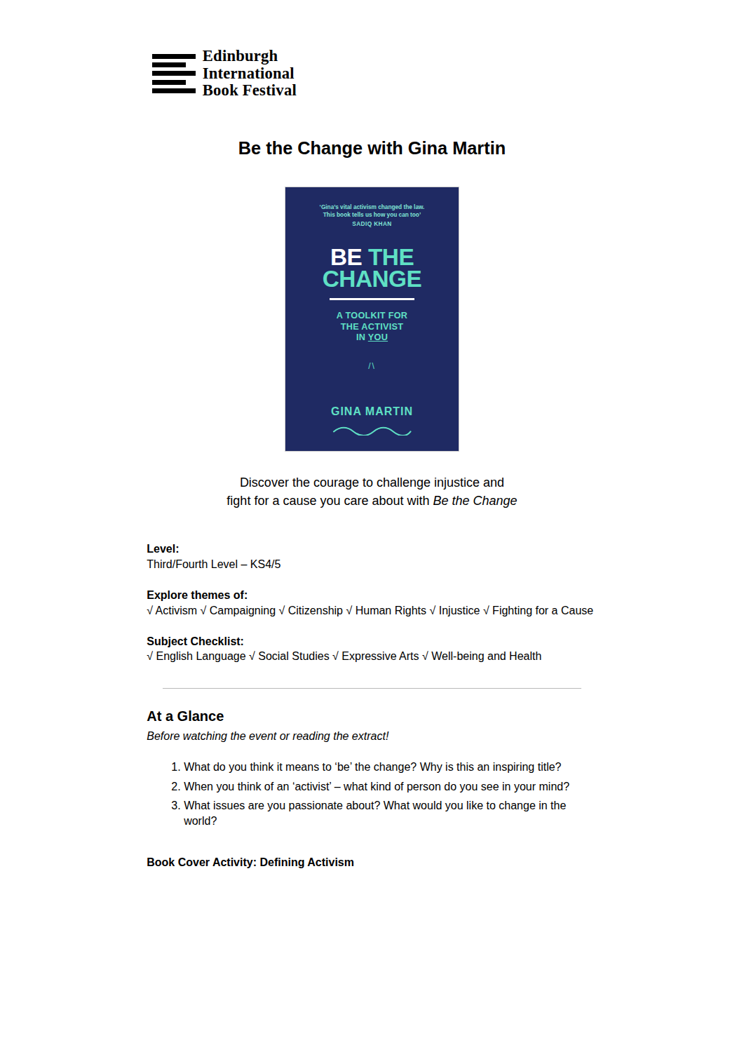Edinburgh
International
Book Festival
Be the Change with Gina Martin
‘Gina’s vital activism changed the law.
This book tells us how you can too’ SADIQ KHAN
BE THE CHANGE
A TOOLKIT FOR
THE ACTIVIST
IN YOU
/\
GINA MARTIN
Discover the courage to challenge injustice and
fight for a cause you care about with Be the Change
Level:
Third/Fourth Level – KS4/5
Explore themes of:
√ Activism √ Campaigning √ Citizenship √ Human Rights √ Injustice √ Fighting for a Cause
Subject Checklist:
√ English Language √ Social Studies √ Expressive Arts √ Well-being and Health
At a Glance
Before watching the event or reading the extract!
What do you think it means to ‘be’ the change? Why is this an inspiring title?
When you think of an ‘activist’ – what kind of person do you see in your mind?
What issues are you passionate about? What would you like to change in the world?
Book Cover Activity: Defining Activism